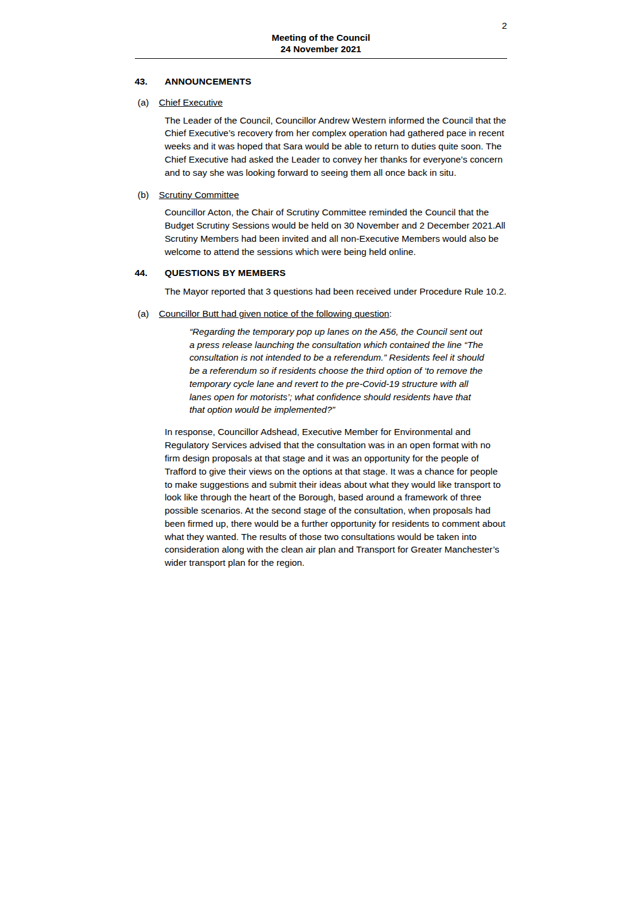2
Meeting of the Council
24 November 2021
43.
ANNOUNCEMENTS
(a)
Chief Executive
The Leader of the Council, Councillor Andrew Western informed the Council that the Chief Executive’s recovery from her complex operation had gathered pace in recent weeks and it was hoped that Sara would be able to return to duties quite soon. The Chief Executive had asked the Leader to convey her thanks for everyone’s concern and to say she was looking forward to seeing them all once back in situ.
(b)
Scrutiny Committee
Councillor Acton, the Chair of Scrutiny Committee reminded the Council that the Budget Scrutiny Sessions would be held on 30 November and 2 December 2021.All Scrutiny Members had been invited and all non-Executive Members would also be welcome to attend the sessions which were being held online.
44.
QUESTIONS BY MEMBERS
The Mayor reported that 3 questions had been received under Procedure Rule 10.2.
(a)
Councillor Butt had given notice of the following question
:
“Regarding the temporary pop up lanes on the A56, the Council sent out a press release launching the consultation which contained the line “The consultation is not intended to be a referendum.” Residents feel it should be a referendum so if residents choose the third option of ‘to remove the temporary cycle lane and revert to the pre-Covid-19 structure with all lanes open for motorists’; what confidence should residents have that that option would be implemented?”
In response, Councillor Adshead, Executive Member for Environmental and Regulatory Services advised that the consultation was in an open format with no firm design proposals at that stage and it was an opportunity for the people of Trafford to give their views on the options at that stage. It was a chance for people to make suggestions and submit their ideas about what they would like transport to look like through the heart of the Borough, based around a framework of three possible scenarios. At the second stage of the consultation, when proposals had been firmed up, there would be a further opportunity for residents to comment about what they wanted. The results of those two consultations would be taken into consideration along with the clean air plan and Transport for Greater Manchester’s wider transport plan for the region.